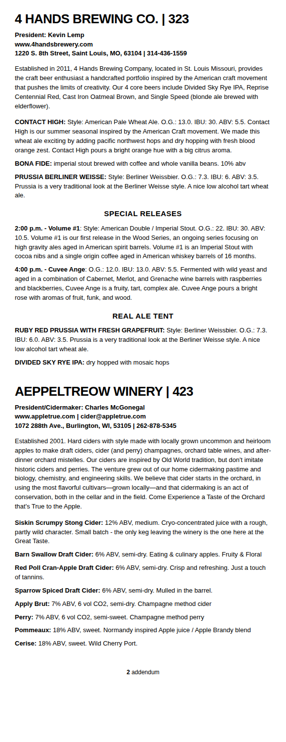4 Hands Brewing Co. | 323
President: Kevin Lemp
www.4handsbrewery.com
1220 S. 8th Street, Saint Louis, MO, 63104 | 314-436-1559
Established in 2011, 4 Hands Brewing Company, located in St. Louis Missouri, provides the craft beer enthusiast a handcrafted portfolio inspired by the American craft movement that pushes the limits of creativity. Our 4 core beers include Divided Sky Rye IPA, Reprise Centennial Red, Cast Iron Oatmeal Brown, and Single Speed (blonde ale brewed with elderflower).
Contact High: Style: American Pale Wheat Ale. O.G.: 13.0. IBU: 30. ABV: 5.5. Contact High is our summer seasonal inspired by the American Craft movement. We made this wheat ale exciting by adding pacific northwest hops and dry hopping with fresh blood orange zest. Contact High pours a bright orange hue with a big citrus aroma.
Bona Fide: imperial stout brewed with coffee and whole vanilla beans. 10% abv
Prussia Berliner Weisse: Style: Berliner Weissbier. O.G.: 7.3. IBU: 6. ABV: 3.5. Prussia is a very traditional look at the Berliner Weisse style. A nice low alcohol tart wheat ale.
Special Releases
2:00 p.m. - Volume #1: Style: American Double / Imperial Stout. O.G.: 22. IBU: 30. ABV: 10.5. Volume #1 is our first release in the Wood Series, an ongoing series focusing on high gravity ales aged in American spirit barrels. Volume #1 is an Imperial Stout with cocoa nibs and a single origin coffee aged in American whiskey barrels of 16 months.
4:00 p.m. - Cuvee Ange: O.G.: 12.0. IBU: 13.0. ABV: 5.5. Fermented with wild yeast and aged in a combination of Cabernet, Merlot, and Grenache wine barrels with raspberries and blackberries, Cuvee Ange is a fruity, tart, complex ale. Cuvee Ange pours a bright rose with aromas of fruit, funk, and wood.
Real Ale Tent
Ruby Red Prussia with Fresh Grapefruit: Style: Berliner Weissbier. O.G.: 7.3. IBU: 6.0. ABV: 3.5. Prussia is a very traditional look at the Berliner Weisse style. A nice low alcohol tart wheat ale.
Divided Sky Rye IPA: dry hopped with mosaic hops
Aeppeltreow Winery | 423
President/Cidermaker: Charles McGonegal
www.appletrue.com | cider@appletrue.com
1072 288th Ave., Burlington, WI, 53105 | 262-878-5345
Established 2001. Hard ciders with style made with locally grown uncommon and heirloom apples to make draft ciders, cider (and perry) champagnes, orchard table wines, and after-dinner orchard mistelles. Our ciders are inspired by Old World tradition, but don't imitate historic ciders and perries. The venture grew out of our home cidermaking pastime and biology, chemistry, and engineering skills. We believe that cider starts in the orchard, in using the most flavorful cultivars—grown locally—and that cidermaking is an act of conservation, both in the cellar and in the field. Come Experience a Taste of the Orchard that's True to the Apple.
Siskin Scrumpy Stong Cider: 12% ABV, medium. Cryo-concentrated juice with a rough, partly wild character. Small batch - the only keg leaving the winery is the one here at the Great Taste.
Barn Swallow Draft Cider: 6% ABV, semi-dry. Eating & culinary apples. Fruity & Floral
Red Poll Cran-Apple Draft Cider: 6% ABV, semi-dry. Crisp and refreshing. Just a touch of tannins.
Sparrow Spiced Draft Cider: 6% ABV, semi-dry. Mulled in the barrel.
Apply Brut: 7% ABV, 6 vol CO2, semi-dry. Champagne method cider
Perry: 7% ABV, 6 vol CO2, semi-sweet. Champagne method perry
Pommeaux: 18% ABV, sweet. Normandy inspired Apple juice / Apple Brandy blend
Cerise: 18% ABV, sweet. Wild Cherry Port.
2 addendum